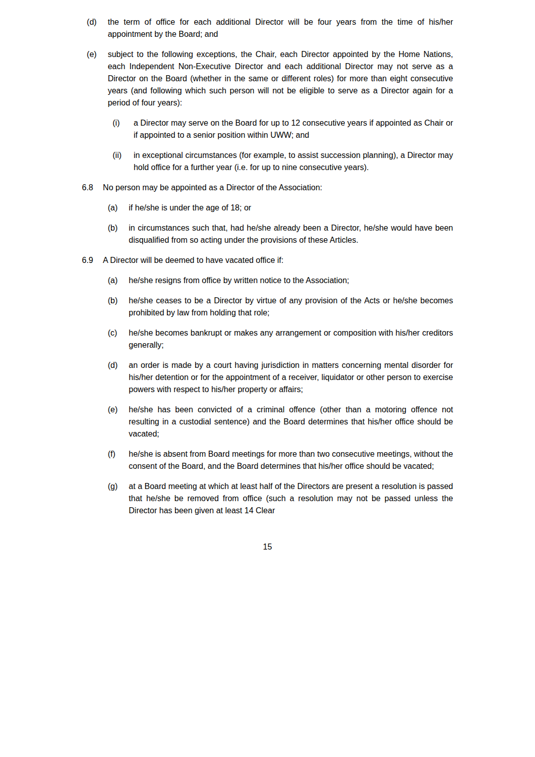(d) the term of office for each additional Director will be four years from the time of his/her appointment by the Board; and
(e) subject to the following exceptions, the Chair, each Director appointed by the Home Nations, each Independent Non-Executive Director and each additional Director may not serve as a Director on the Board (whether in the same or different roles) for more than eight consecutive years (and following which such person will not be eligible to serve as a Director again for a period of four years):
(i) a Director may serve on the Board for up to 12 consecutive years if appointed as Chair or if appointed to a senior position within UWW; and
(ii) in exceptional circumstances (for example, to assist succession planning), a Director may hold office for a further year (i.e. for up to nine consecutive years).
6.8 No person may be appointed as a Director of the Association:
(a) if he/she is under the age of 18; or
(b) in circumstances such that, had he/she already been a Director, he/she would have been disqualified from so acting under the provisions of these Articles.
6.9 A Director will be deemed to have vacated office if:
(a) he/she resigns from office by written notice to the Association;
(b) he/she ceases to be a Director by virtue of any provision of the Acts or he/she becomes prohibited by law from holding that role;
(c) he/she becomes bankrupt or makes any arrangement or composition with his/her creditors generally;
(d) an order is made by a court having jurisdiction in matters concerning mental disorder for his/her detention or for the appointment of a receiver, liquidator or other person to exercise powers with respect to his/her property or affairs;
(e) he/she has been convicted of a criminal offence (other than a motoring offence not resulting in a custodial sentence) and the Board determines that his/her office should be vacated;
(f) he/she is absent from Board meetings for more than two consecutive meetings, without the consent of the Board, and the Board determines that his/her office should be vacated;
(g) at a Board meeting at which at least half of the Directors are present a resolution is passed that he/she be removed from office (such a resolution may not be passed unless the Director has been given at least 14 Clear
15